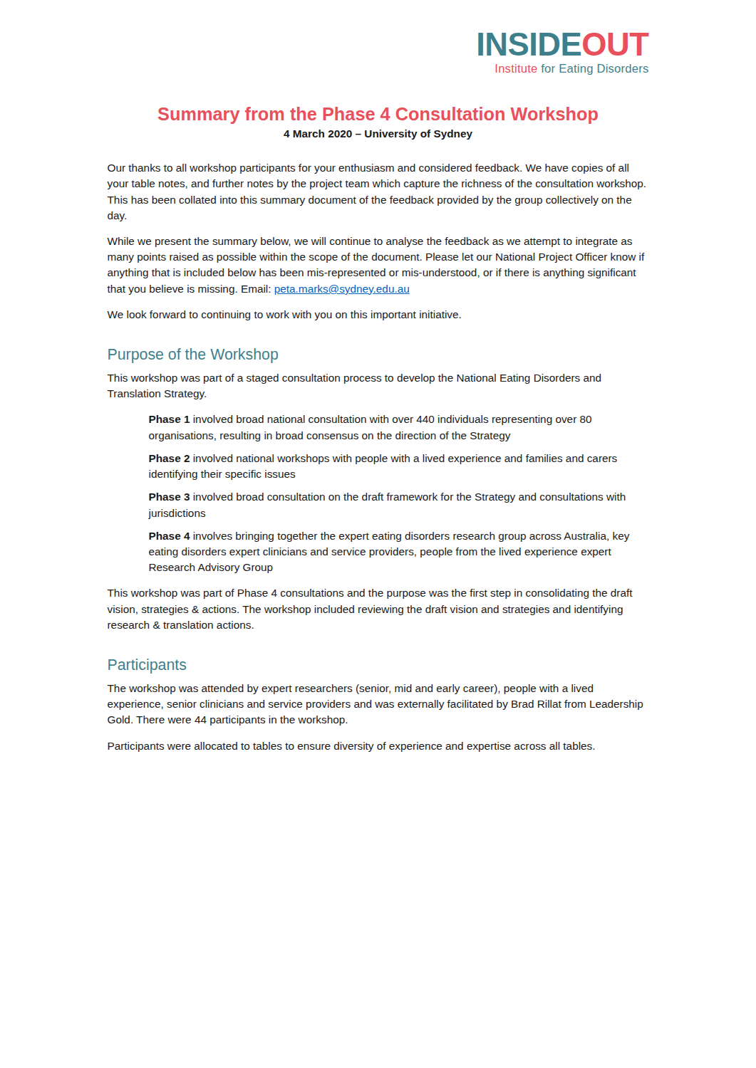INSIDE OUT
Institute for Eating Disorders
Summary from the Phase 4 Consultation Workshop
4 March 2020 – University of Sydney
Our thanks to all workshop participants for your enthusiasm and considered feedback. We have copies of all your table notes, and further notes by the project team which capture the richness of the consultation workshop. This has been collated into this summary document of the feedback provided by the group collectively on the day.
While we present the summary below, we will continue to analyse the feedback as we attempt to integrate as many points raised as possible within the scope of the document. Please let our National Project Officer know if anything that is included below has been mis-represented or mis-understood, or if there is anything significant that you believe is missing. Email: peta.marks@sydney.edu.au
We look forward to continuing to work with you on this important initiative.
Purpose of the Workshop
This workshop was part of a staged consultation process to develop the National Eating Disorders and Translation Strategy.
Phase 1 involved broad national consultation with over 440 individuals representing over 80 organisations, resulting in broad consensus on the direction of the Strategy
Phase 2 involved national workshops with people with a lived experience and families and carers identifying their specific issues
Phase 3 involved broad consultation on the draft framework for the Strategy and consultations with jurisdictions
Phase 4 involves bringing together the expert eating disorders research group across Australia, key eating disorders expert clinicians and service providers, people from the lived experience expert Research Advisory Group
This workshop was part of Phase 4 consultations and the purpose was the first step in consolidating the draft vision, strategies & actions. The workshop included reviewing the draft vision and strategies and identifying research & translation actions.
Participants
The workshop was attended by expert researchers (senior, mid and early career), people with a lived experience, senior clinicians and service providers and was externally facilitated by Brad Rillat from Leadership Gold. There were 44 participants in the workshop.
Participants were allocated to tables to ensure diversity of experience and expertise across all tables.